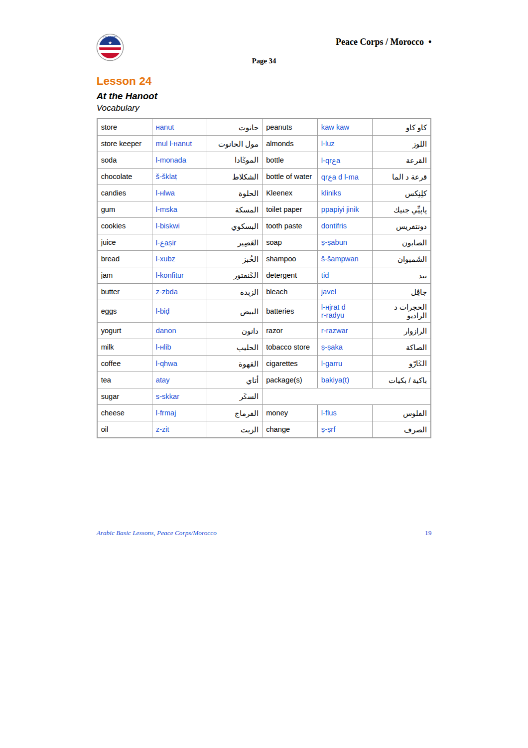PEACE CORPS
★
Peace Corps / Morocco •
Page 34
Lesson 24
At the Hanoot
Vocabulary
| store | нanut | حانوت | peanuts | kaw kaw | كاو كاو |
| store keeper | mul l-нanut | مول الحانوت | almonds | l-luz | اللوز |
| soda | l-monada | الموݣادا | bottle | l-qrعa | القرعة |
| chocolate | š-šklaṭ | الشكلاط | bottle of water | qrعa d l-ma | قرعة د الما |
| candies | l-нlwa | الحلوة | Kleenex | kliniks | كلِنِكس |
| gum | l-mska | المسكة | toilet paper | ppapiyi jinik | پاپيِّي جنيك |
| cookies | l-biskwi | البسكوي | tooth paste | dontifris | دونتفريس |
| juice | l-عaṣir | العَصِير | soap | ṣ-ṣabun | الصابون |
| bread | l-xubz | الخُبز | shampoo | š-šampwan | الشَمبوان |
| jam | l-konfitur | الݣنفتور | detergent | tid | تيد |
| butter | z-zbda | الزبدة | bleach | javel | جاڤِل |
| eggs | l-biḍ | البيض | batteries | l-нjrat d r-radyu | الحجرات د الراديو |
| yogurt | danon | دانون | razor | r-razwar | الرازوار |
| milk | l-нlib | الحليب | tobacco store | ṣ-ṣaka | الصاكة |
| coffee | l-qhwa | القهوة | cigarettes | l-garru | الݣارّو |
| tea | atay | أتاي | package(s) | bakiya(t) | باكية / بكيات |
| sugar | s-skkar | السݣر | | | |
| cheese | l-frmaj | الفرماج | money | l-flus | الفلوس |
| oil | z-zit | الزيت | change | ṣ-ṣrf | الصرف |
Arabic Basic Lessons, Peace Corps/Morocco
19